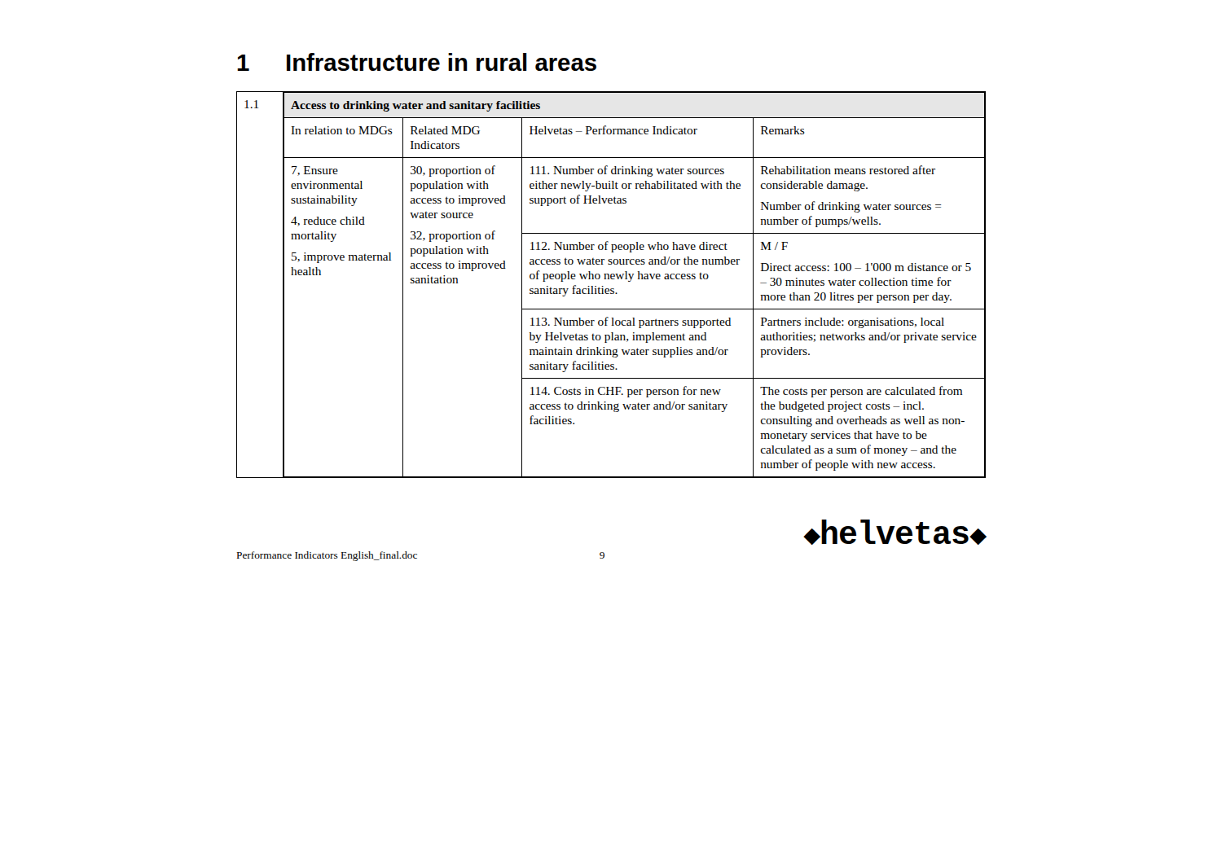1 Infrastructure in rural areas
| 1.1 | / Access to drinking water and sanitary facilities / / In relation to MDGs / Related MDG Indicators / Helvetas – Performance Indicator / Remarks / / 7, Ensure environmental sustainability 4, reduce child mortality 5, improve maternal health / 30, proportion of population with access to improved water source 32, proportion of population with access to improved sanitation / 111. Number of drinking water sources either newly-built or rehabilitated with the support of Helvetas / Rehabilitation means restored after considerable damage. Number of drinking water sources = number of pumps/wells. / / 112. Number of people who have direct access to water sources and/or the number of people who newly have access to sanitary facilities. / M / F Direct access: 100 – 1'000 m distance or 5 – 30 minutes water collection time for more than 20 litres per person per day. / / 113. Number of local partners supported by Helvetas to plan, implement and maintain drinking water supplies and/or sanitary facilities. / Partners include: organisations, local authorities; networks and/or private service providers. / / 114. Costs in CHF. per person for new access to drinking water and/or sanitary facilities. / The costs per person are calculated from the budgeted project costs – incl. consulting and overheads as well as non-monetary services that have to be calculated as a sum of money – and the number of people with new access. / |
Performance Indicators English_final.doc 9
◆helvetas◆